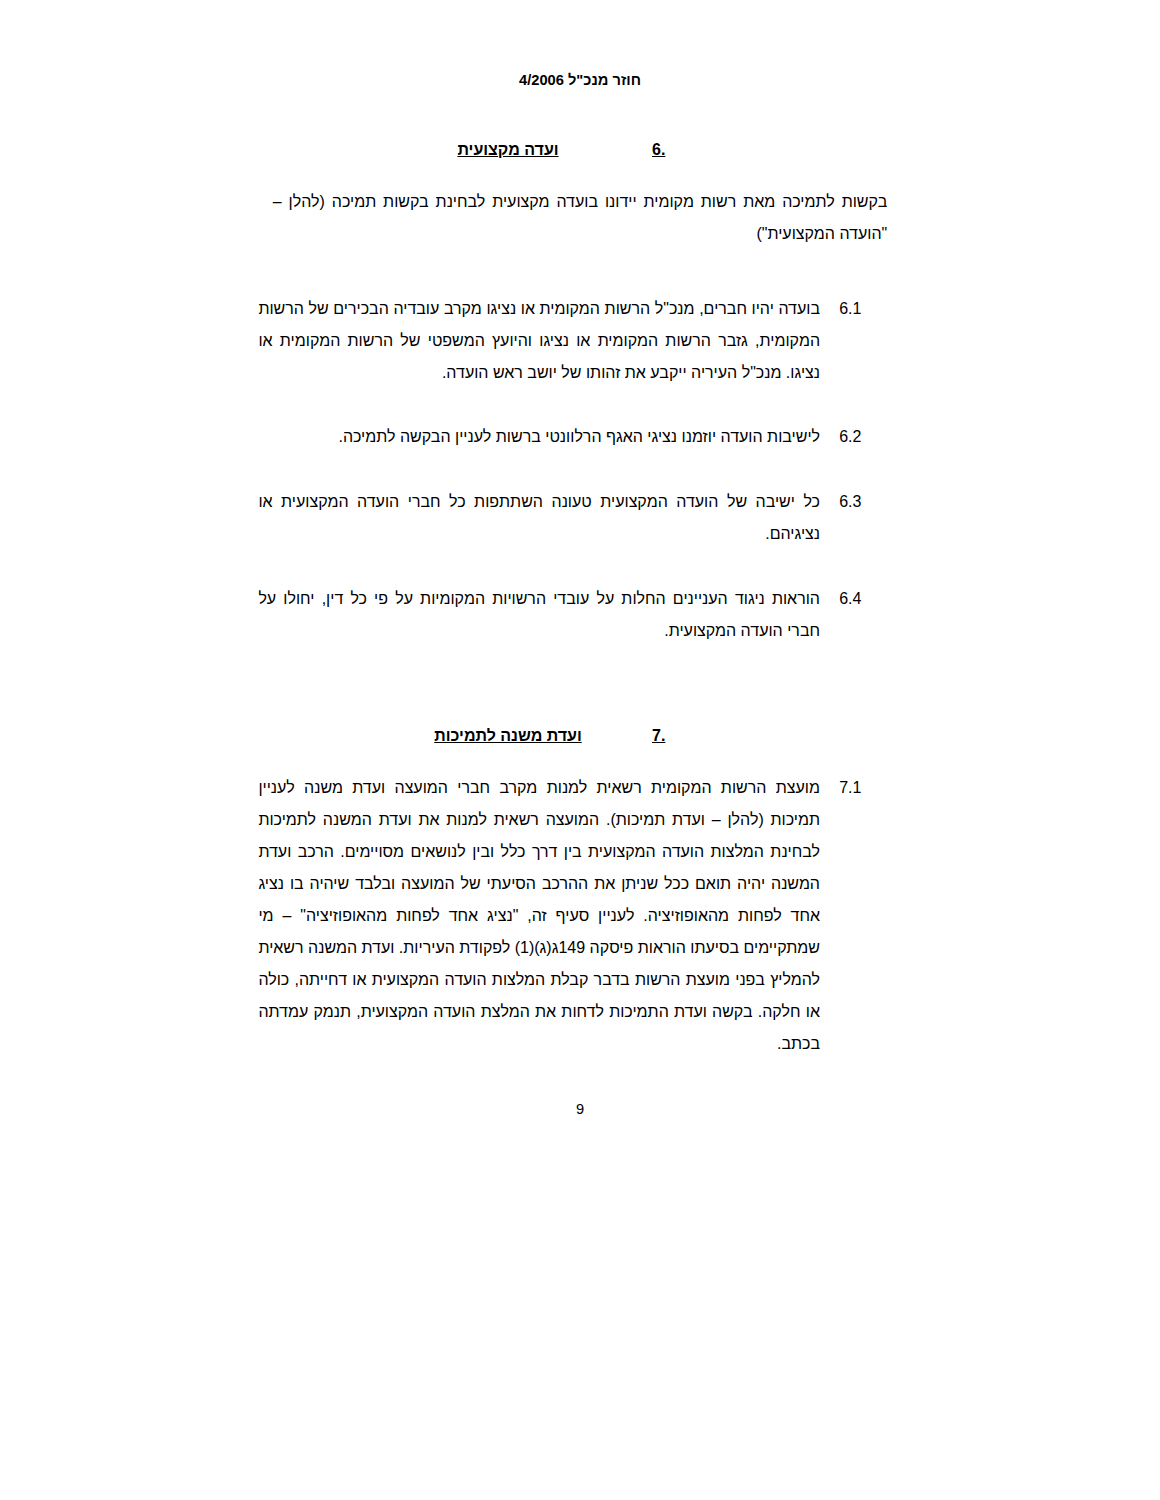חוזר מנכ"ל 4/2006
.6 ועדה מקצועית
בקשות לתמיכה מאת רשות מקומית יידונו בועדה מקצועית לבחינת בקשות תמיכה (להלן – "הועדה המקצועית")
6.1 בועדה יהיו חברים, מנכ"ל הרשות המקומית או נציגו מקרב עובדיה הבכירים של הרשות המקומית, גזבר הרשות המקומית או נציגו והיועץ המשפטי של הרשות המקומית או נציגו. מנכ"ל העיריה ייקבע את זהותו של יושב ראש הועדה.
6.2 לישיבות הועדה יוזמנו נציגי האגף הרלוונטי ברשות לעניין הבקשה לתמיכה.
6.3 כל ישיבה של הועדה המקצועית טעונה השתתפות כל חברי הועדה המקצועית או נציגיהם.
6.4 הוראות ניגוד העניינים החלות על עובדי הרשויות המקומיות על פי כל דין, יחולו על חברי הועדה המקצועית.
.7 ועדת משנה לתמיכות
7.1 מועצת הרשות המקומית רשאית למנות מקרב חברי המועצה ועדת משנה לעניין תמיכות (להלן – ועדת תמיכות). המועצה רשאית למנות את ועדת המשנה לתמיכות לבחינת המלצות הועדה המקצועית בין דרך כלל ובין לנושאים מסויימים. הרכב ועדת המשנה יהיה תואם ככל שניתן את ההרכב הסיעתי של המועצה ובלבד שיהיה בו נציג אחד לפחות מהאופוזיציה. לעניין סעיף זה, "נציג אחד לפחות מהאופוזיציה" – מי שמתקיימים בסיעתו הוראות פיסקה 149ג(ג)(1) לפקודת העיריות. ועדת המשנה רשאית להמליץ בפני מועצת הרשות בדבר קבלת המלצות הועדה המקצועית או דחייתה, כולה או חלקה. בקשה ועדת התמיכות לדחות את המלצת הועדה המקצועית, תנמק עמדתה בכתב.
9